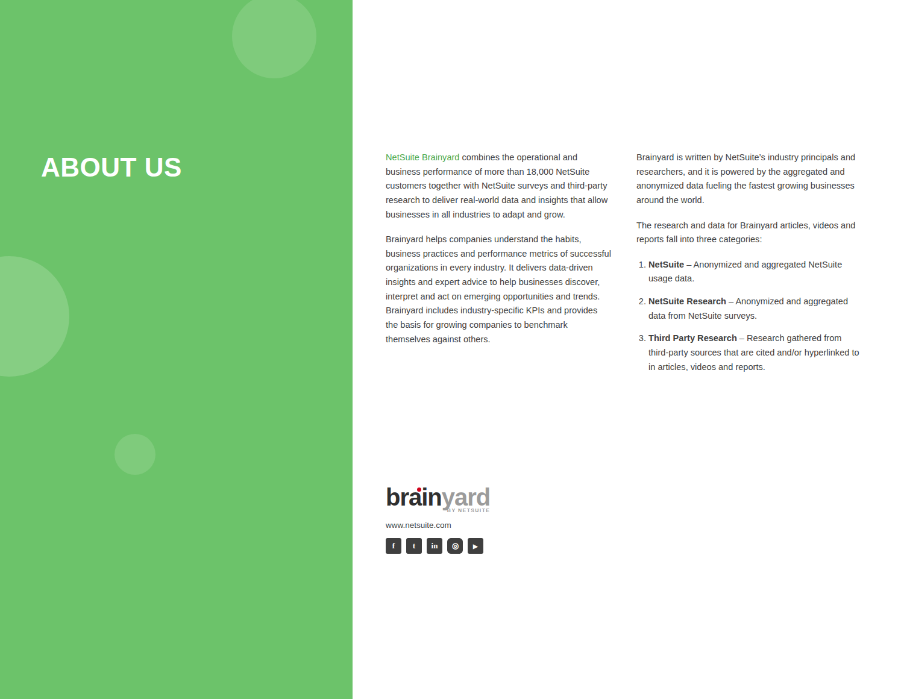ABOUT US
NetSuite Brainyard combines the operational and business performance of more than 18,000 NetSuite customers together with NetSuite surveys and third-party research to deliver real-world data and insights that allow businesses in all industries to adapt and grow.
Brainyard helps companies understand the habits, business practices and performance metrics of successful organizations in every industry. It delivers data-driven insights and expert advice to help businesses discover, interpret and act on emerging opportunities and trends. Brainyard includes industry-specific KPIs and provides the basis for growing companies to benchmark themselves against others.
Brainyard is written by NetSuite’s industry principals and researchers, and it is powered by the aggregated and anonymized data fueling the fastest growing businesses around the world.
The research and data for Brainyard articles, videos and reports fall into three categories:
NetSuite – Anonymized and aggregated NetSuite usage data.
NetSuite Research – Anonymized and aggregated data from NetSuite surveys.
Third Party Research – Research gathered from third-party sources that are cited and/or hyperlinked to in articles, videos and reports.
brain yard BY NETSUITE
www.netsuite.com
f t in ◎ ▶